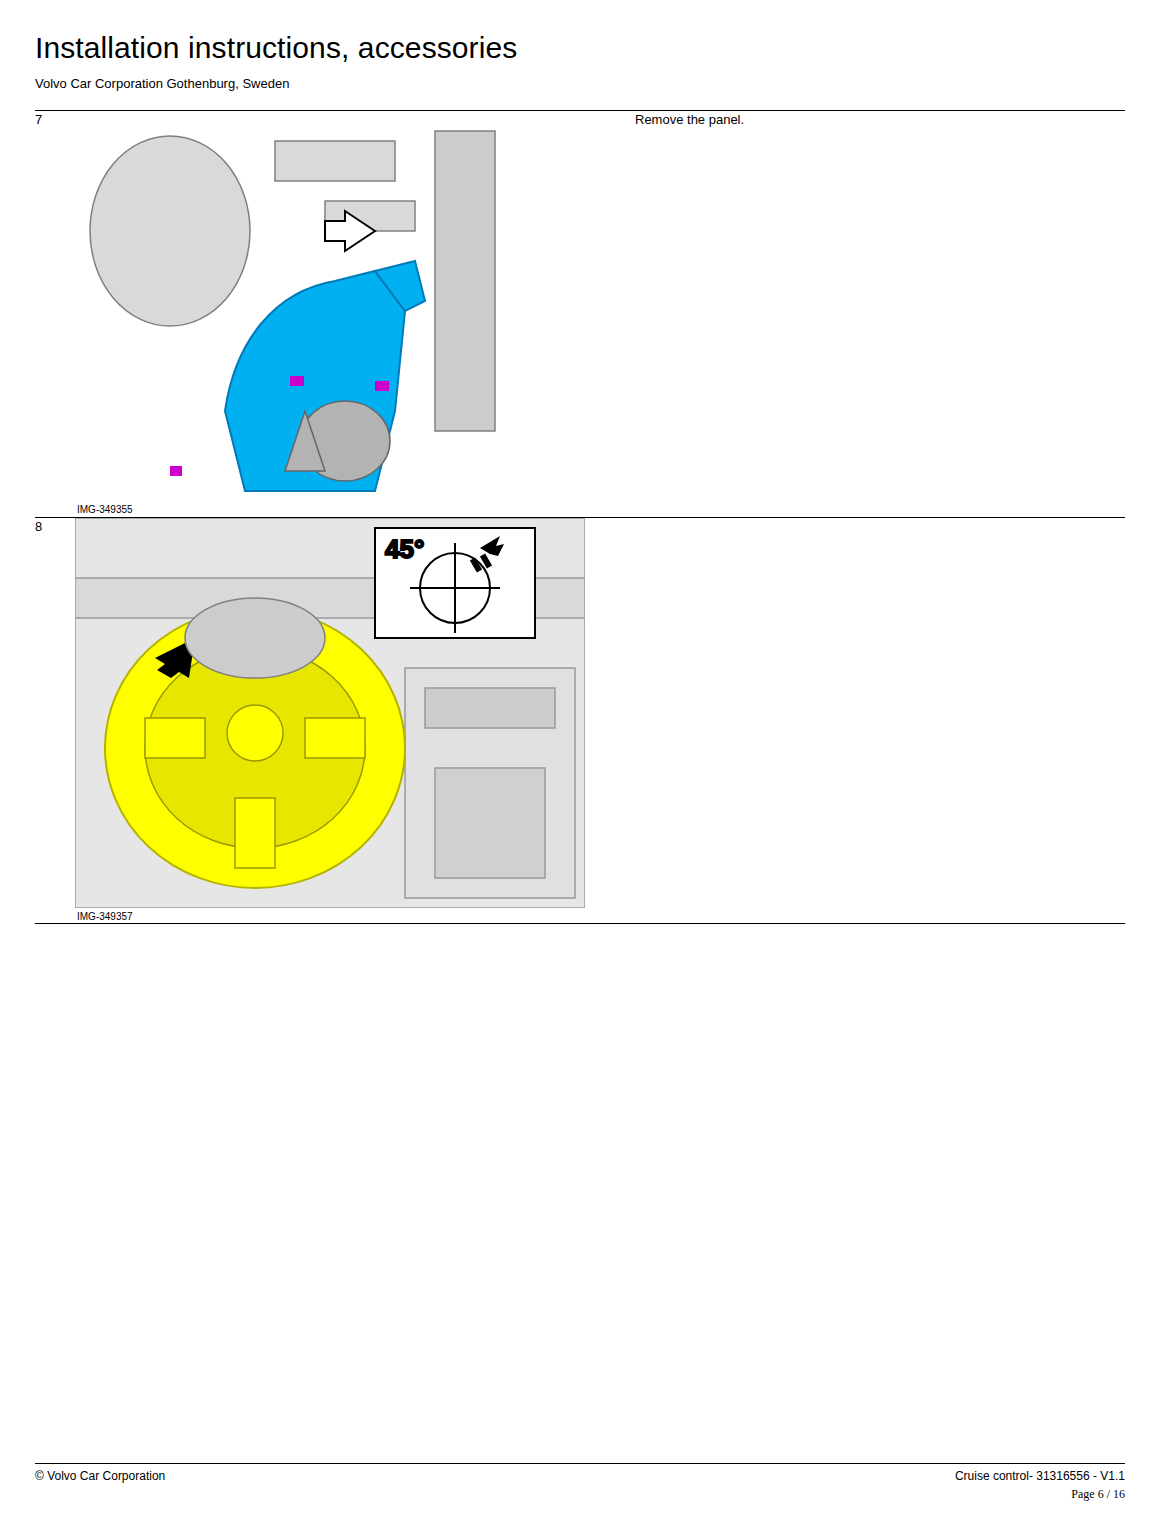Installation instructions, accessories
Volvo Car Corporation Gothenburg, Sweden
| 7 | IMG-349355 | Remove the panel. |
| 8 | IMG-349357 | |
© Volvo Car Corporation
Cruise control- 31316556 - V1.1
Page 6 / 16